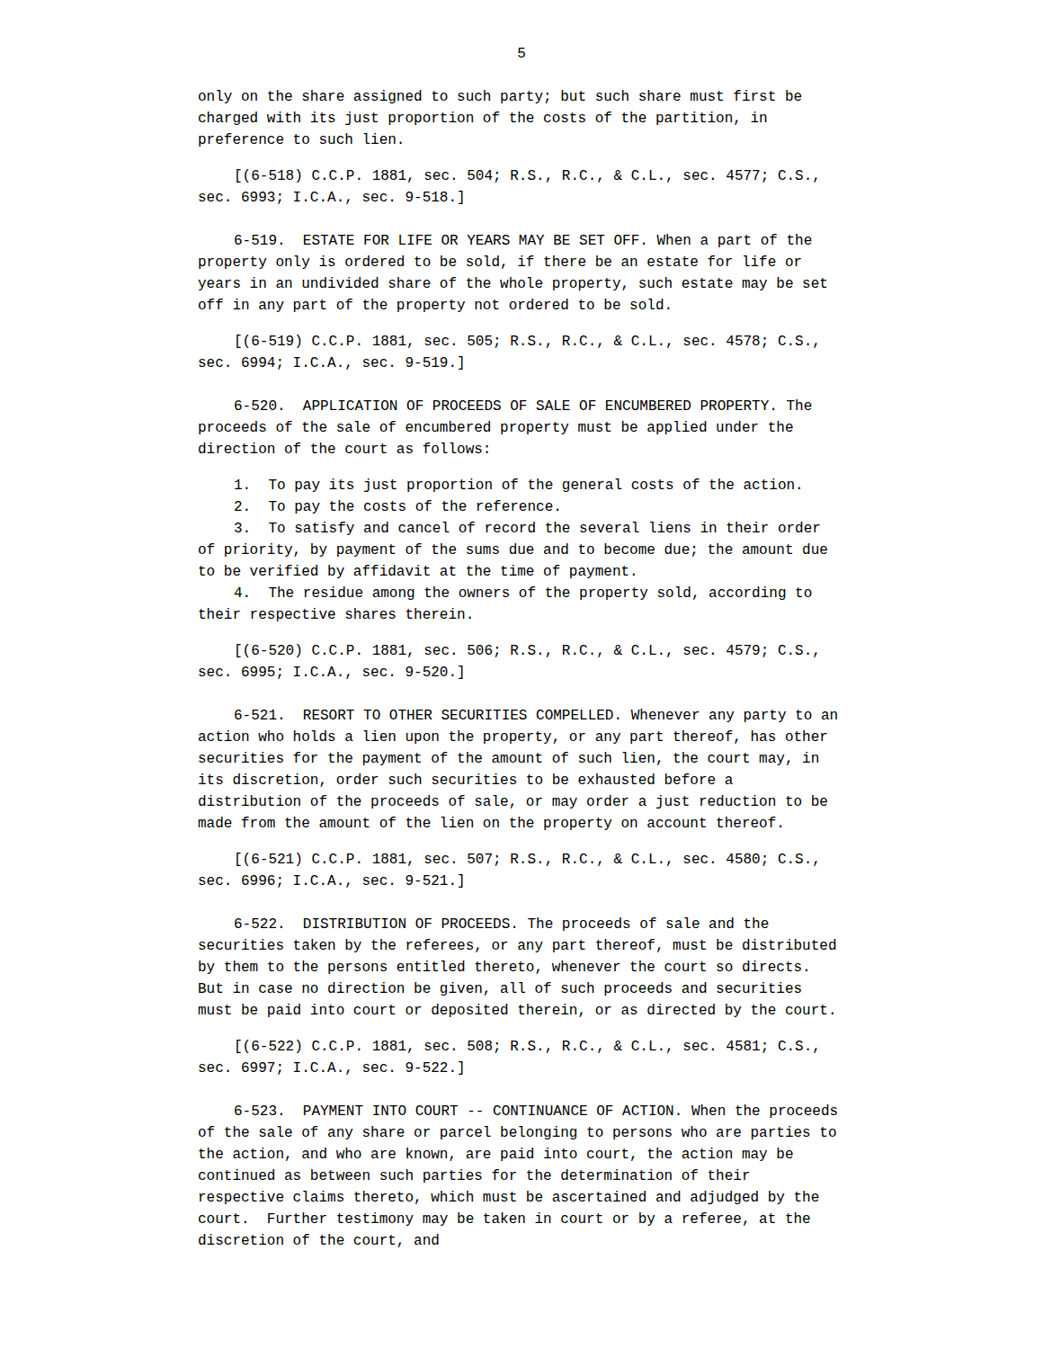5
only on the share assigned to such party; but such share must first be charged with its just proportion of the costs of the partition, in preference to such lien.
[(6-518) C.C.P. 1881, sec. 504; R.S., R.C., & C.L., sec. 4577; C.S., sec. 6993; I.C.A., sec. 9-518.]
6-519. ESTATE FOR LIFE OR YEARS MAY BE SET OFF. When a part of the property only is ordered to be sold, if there be an estate for life or years in an undivided share of the whole property, such estate may be set off in any part of the property not ordered to be sold.
[(6-519) C.C.P. 1881, sec. 505; R.S., R.C., & C.L., sec. 4578; C.S., sec. 6994; I.C.A., sec. 9-519.]
6-520. APPLICATION OF PROCEEDS OF SALE OF ENCUMBERED PROPERTY. The proceeds of the sale of encumbered property must be applied under the direction of the court as follows:
1. To pay its just proportion of the general costs of the action.
2. To pay the costs of the reference.
3. To satisfy and cancel of record the several liens in their order of priority, by payment of the sums due and to become due; the amount due to be verified by affidavit at the time of payment.
4. The residue among the owners of the property sold, according to their respective shares therein.
[(6-520) C.C.P. 1881, sec. 506; R.S., R.C., & C.L., sec. 4579; C.S., sec. 6995; I.C.A., sec. 9-520.]
6-521. RESORT TO OTHER SECURITIES COMPELLED. Whenever any party to an action who holds a lien upon the property, or any part thereof, has other securities for the payment of the amount of such lien, the court may, in its discretion, order such securities to be exhausted before a distribution of the proceeds of sale, or may order a just reduction to be made from the amount of the lien on the property on account thereof.
[(6-521) C.C.P. 1881, sec. 507; R.S., R.C., & C.L., sec. 4580; C.S., sec. 6996; I.C.A., sec. 9-521.]
6-522. DISTRIBUTION OF PROCEEDS. The proceeds of sale and the securities taken by the referees, or any part thereof, must be distributed by them to the persons entitled thereto, whenever the court so directs. But in case no direction be given, all of such proceeds and securities must be paid into court or deposited therein, or as directed by the court.
[(6-522) C.C.P. 1881, sec. 508; R.S., R.C., & C.L., sec. 4581; C.S., sec. 6997; I.C.A., sec. 9-522.]
6-523. PAYMENT INTO COURT -- CONTINUANCE OF ACTION. When the proceeds of the sale of any share or parcel belonging to persons who are parties to the action, and who are known, are paid into court, the action may be continued as between such parties for the determination of their respective claims thereto, which must be ascertained and adjudged by the court. Further testimony may be taken in court or by a referee, at the discretion of the court, and